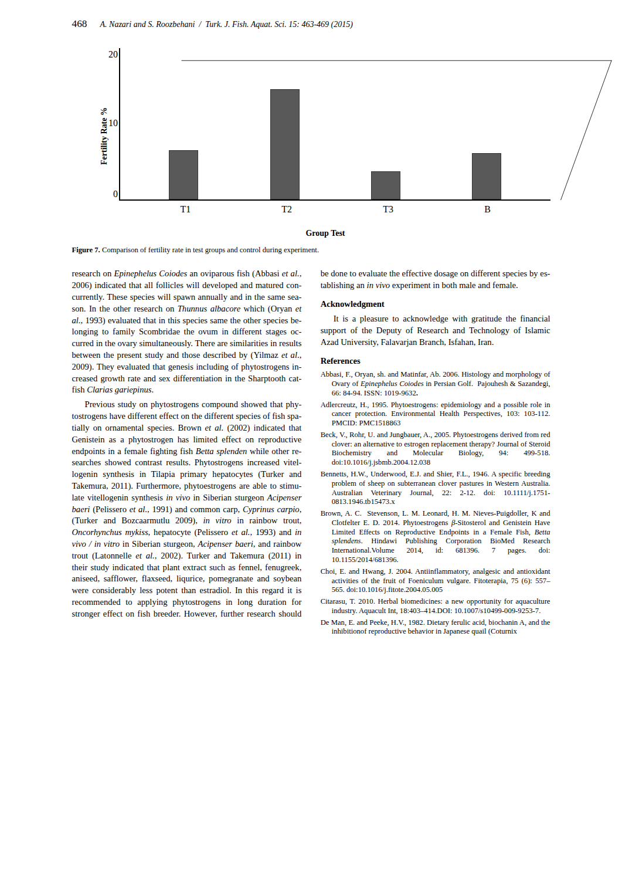468 A. Nazari and S. Roozbehani / Turk. J. Fish. Aquat. Sci. 15: 463-469 (2015)
Fertility Rate %
20 10 0
T1 T2 T3 B
Group Test
Figure 7. Comparison of fertility rate in test groups and control during experiment.
research on Epinephelus Coiodes an oviparous fish (Abbasi et al., 2006) indicated that all follicles will developed and matured concurrently. These species will spawn annually and in the same season. In the other research on Thunnus albacore which (Oryan et al., 1993) evaluated that in this species same the other species belonging to family Scombridae the ovum in different stages occurred in the ovary simultaneously. There are similarities in results between the present study and those described by (Yilmaz et al., 2009). They evaluated that genesis including of phytostrogens increased growth rate and sex differentiation in the Sharptooth catfish Clarias gariepinus.
Previous study on phytostrogens compound showed that phytostrogens have different effect on the different species of fish spatially on ornamental species. Brown et al. (2002) indicated that Genistein as a phytostrogen has limited effect on reproductive endpoints in a female fighting fish Betta splenden while other researches showed contrast results. Phytostrogens increased vitellogenin synthesis in Tilapia primary hepatocytes (Turker and Takemura, 2011). Furthermore, phytoestrogens are able to stimulate vitellogenin synthesis in vivo in Siberian sturgeon Acipenser baeri (Pelissero et al., 1991) and common carp, Cyprinus carpio, (Turker and Bozcaarmutlu 2009), in vitro in rainbow trout, Oncorhynchus mykiss, hepatocyte (Pelissero et al., 1993) and in vivo / in vitro in Siberian sturgeon, Acipenser baeri, and rainbow trout (Latonnelle et al., 2002). Turker and Takemura (2011) in their study indicated that plant extract such as fennel, fenugreek, aniseed, safflower, flaxseed, liqurice, pomegranate and soybean were considerably less potent than estradiol. In this regard it is recommended to applying phytostrogens in long duration for stronger effect on fish breeder. However, further research should be done to evaluate the effective dosage on different species by establishing an in vivo experiment in both male and female.
Acknowledgment
It is a pleasure to acknowledge with gratitude the financial support of the Deputy of Research and Technology of Islamic Azad University, Falavarjan Branch, Isfahan, Iran.
References
Abbasi, F., Oryan, sh. and Matinfar, Ab. 2006. Histology and morphology of Ovary of Epinephelus Coiodes in Persian Golf. Pajouhesh & Sazandegi, 66: 84-94. ISSN: 1019-9632.
Adlercreutz, H., 1995. Phytoestrogens: epidemiology and a possible role in cancer protection. Environmental Health Perspectives, 103: 103-112. PMCID: PMC1518863
Beck, V., Rohr, U. and Jungbauer, A., 2005. Phytoestrogens derived from red clover: an alternative to estrogen replacement therapy? Journal of Steroid Biochemistry and Molecular Biology, 94: 499-518. doi:10.1016/j.jsbmb.2004.12.038
Bennetts, H.W., Underwood, E.J. and Shier, F.L., 1946. A specific breeding problem of sheep on subterranean clover pastures in Western Australia. Australian Veterinary Journal, 22: 2-12. doi: 10.1111/j.1751-0813.1946.tb15473.x
Brown, A. C. Stevenson, L. M. Leonard, H. M. Nieves-Puigdoller, K and Clotfelter E. D. 2014. Phytoestrogens β-Sitosterol and Genistein Have Limited Effects on Reproductive Endpoints in a Female Fish, Betta splendens. Hindawi Publishing Corporation BioMed Research International.Volume 2014, id: 681396. 7 pages. doi: 10.1155/2014/681396.
Choi, E. and Hwang, J. 2004. Antiinflammatory, analgesic and antioxidant activities of the fruit of Foeniculum vulgare. Fitoterapia, 75 (6): 557–565. doi:10.1016/j.fitote.2004.05.005
Citarasu, T. 2010. Herbal biomedicines: a new opportunity for aquaculture industry. Aquacult Int, 18:403–414.DOI: 10.1007/s10499-009-9253-7.
De Man, E. and Peeke, H.V., 1982. Dietary ferulic acid, biochanin A, and the inhibitionof reproductive behavior in Japanese quail (Coturnix